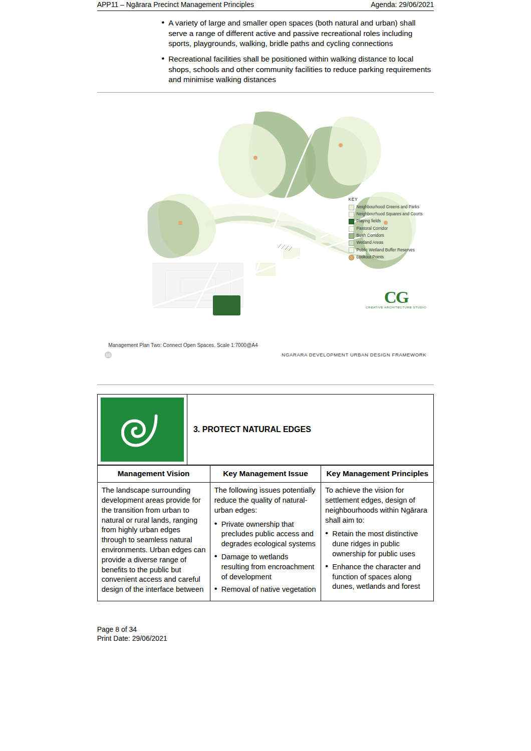APP11 – Ngārara Precinct Management Principles
Agenda: 29/06/2021
A variety of large and smaller open spaces (both natural and urban) shall serve a range of different active and passive recreational roles including sports, playgrounds, walking, bridle paths and cycling connections
Recreational facilities shall be positioned within walking distance to local shops, schools and other community facilities to reduce parking requirements and minimise walking distances
KEY
Neighbourhood Greens and Parks
Neighbourhood Squares and Courts
Playing fields
Pastoral Corridor
Bush Corridors
Wetland Areas
Public Wetland Buffer Reserves
Lookout Points
CG
CREATIVE ARCHITECTURE STUDIO
Management Plan Two: Connect Open Spaces. Scale 1:7000@A4
16 NGARARA DEVELOPMENT URBAN DESIGN FRAMEWORK
| | 3. PROTECT NATURAL EDGES |
| Management Vision | Key Management Issue | Key Management Principles |
| --- | --- | --- |
| The landscape surrounding development areas provide for the transition from urban to natural or rural lands, ranging from highly urban edges through to seamless natural environments. Urban edges can provide a diverse range of benefits to the public but convenient access and careful design of the interface between | The following issues potentially reduce the quality of natural-urban edges: Private ownership that precludes public access and degrades ecological systems Damage to wetlands resulting from encroachment of development Removal of native vegetation | To achieve the vision for settlement edges, design of neighbourhoods within Ngārara shall aim to: Retain the most distinctive dune ridges in public ownership for public uses Enhance the character and function of spaces along dunes, wetlands and forest |
Page 8 of 34
Print Date: 29/06/2021